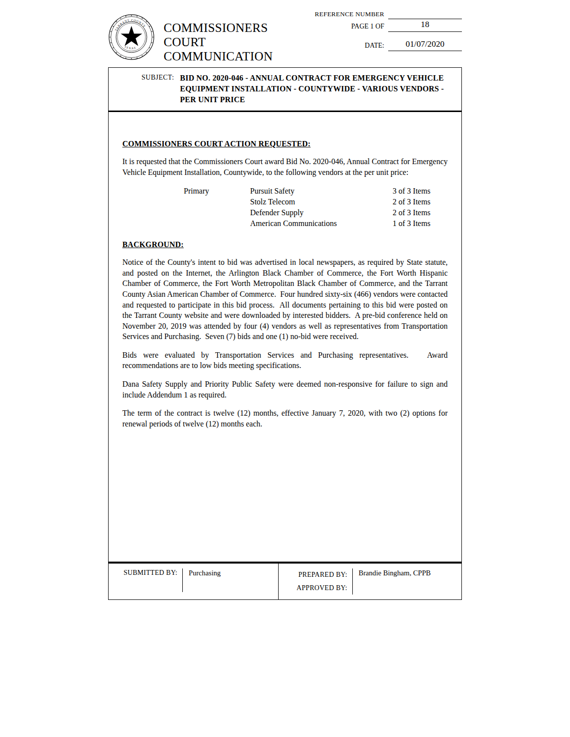TARRANT COUNTY TEXAS
COMMISSIONERS COURT
COMMUNICATION
REFERENCE NUMBER
PAGE 1 OF
18
DATE:
01/07/2020
SUBJECT:
BID NO. 2020-046 - ANNUAL CONTRACT FOR EMERGENCY VEHICLE EQUIPMENT INSTALLATION - COUNTYWIDE - VARIOUS VENDORS - PER UNIT PRICE
COMMISSIONERS COURT ACTION REQUESTED:
It is requested that the Commissioners Court award Bid No. 2020-046, Annual Contract for Emergency Vehicle Equipment Installation, Countywide, to the following vendors at the per unit price:
| Primary | Pursuit Safety | 3 of 3 Items |
| | Stolz Telecom | 2 of 3 Items |
| | Defender Supply | 2 of 3 Items |
| | American Communications | 1 of 3 Items |
BACKGROUND:
Notice of the County's intent to bid was advertised in local newspapers, as required by State statute, and posted on the Internet, the Arlington Black Chamber of Commerce, the Fort Worth Hispanic Chamber of Commerce, the Fort Worth Metropolitan Black Chamber of Commerce, and the Tarrant County Asian American Chamber of Commerce. Four hundred sixty-six (466) vendors were contacted and requested to participate in this bid process. All documents pertaining to this bid were posted on the Tarrant County website and were downloaded by interested bidders. A pre-bid conference held on November 20, 2019 was attended by four (4) vendors as well as representatives from Transportation Services and Purchasing. Seven (7) bids and one (1) no-bid were received.
Bids were evaluated by Transportation Services and Purchasing representatives. Award recommendations are to low bids meeting specifications.
Dana Safety Supply and Priority Public Safety were deemed non-responsive for failure to sign and include Addendum 1 as required.
The term of the contract is twelve (12) months, effective January 7, 2020, with two (2) options for renewal periods of twelve (12) months each.
SUBMITTED BY:
Purchasing
PREPARED BY:
APPROVED BY:
Brandie Bingham, CPPB